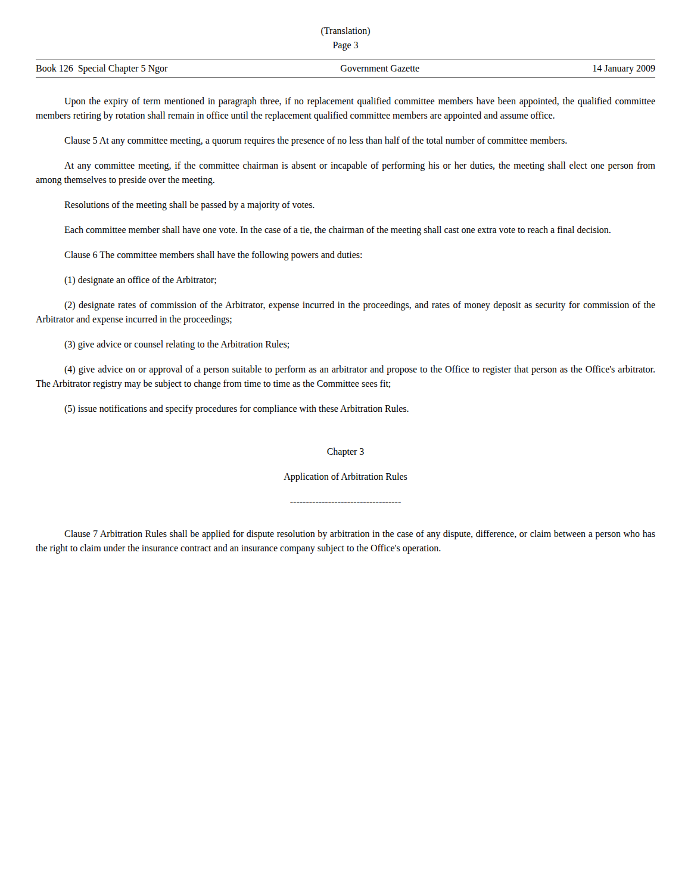(Translation)
Page 3
Book 126 Special Chapter 5 Ngor
Government Gazette
14 January 2009
Upon the expiry of term mentioned in paragraph three, if no replacement qualified committee members have been appointed, the qualified committee members retiring by rotation shall remain in office until the replacement qualified committee members are appointed and assume office.
Clause 5 At any committee meeting, a quorum requires the presence of no less than half of the total number of committee members.
At any committee meeting, if the committee chairman is absent or incapable of performing his or her duties, the meeting shall elect one person from among themselves to preside over the meeting.
Resolutions of the meeting shall be passed by a majority of votes.
Each committee member shall have one vote. In the case of a tie, the chairman of the meeting shall cast one extra vote to reach a final decision.
Clause 6 The committee members shall have the following powers and duties:
(1) designate an office of the Arbitrator;
(2) designate rates of commission of the Arbitrator, expense incurred in the proceedings, and rates of money deposit as security for commission of the Arbitrator and expense incurred in the proceedings;
(3) give advice or counsel relating to the Arbitration Rules;
(4) give advice on or approval of a person suitable to perform as an arbitrator and propose to the Office to register that person as the Office's arbitrator. The Arbitrator registry may be subject to change from time to time as the Committee sees fit;
(5) issue notifications and specify procedures for compliance with these Arbitration Rules.
Chapter 3
Application of Arbitration Rules
-----------------------------------
Clause 7 Arbitration Rules shall be applied for dispute resolution by arbitration in the case of any dispute, difference, or claim between a person who has the right to claim under the insurance contract and an insurance company subject to the Office's operation.